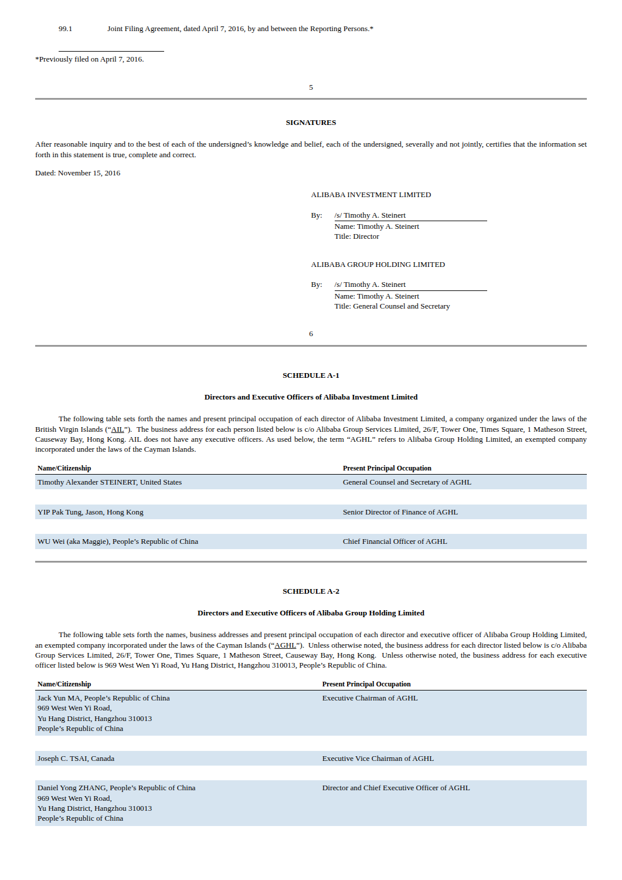99.1 Joint Filing Agreement, dated April 7, 2016, by and between the Reporting Persons.*
*Previously filed on April 7, 2016.
5
SIGNATURES
After reasonable inquiry and to the best of each of the undersigned’s knowledge and belief, each of the undersigned, severally and not jointly, certifies that the information set forth in this statement is true, complete and correct.
Dated: November 15, 2016
ALIBABA INVESTMENT LIMITED
By:
/s/ Timothy A. Steinert
Name: Timothy A. Steinert
Title: Director
ALIBABA GROUP HOLDING LIMITED
By:
/s/ Timothy A. Steinert
Name: Timothy A. Steinert
Title: General Counsel and Secretary
6
SCHEDULE A-1
Directors and Executive Officers of Alibaba Investment Limited
The following table sets forth the names and present principal occupation of each director of Alibaba Investment Limited, a company organized under the laws of the British Virgin Islands (“AIL”). The business address for each person listed below is c/o Alibaba Group Services Limited, 26/F, Tower One, Times Square, 1 Matheson Street, Causeway Bay, Hong Kong. AIL does not have any executive officers. As used below, the term “AGHL” refers to Alibaba Group Holding Limited, an exempted company incorporated under the laws of the Cayman Islands.
| Name/Citizenship | Present Principal Occupation |
| --- | --- |
| Timothy Alexander STEINERT, United States | General Counsel and Secretary of AGHL |
| YIP Pak Tung, Jason, Hong Kong | Senior Director of Finance of AGHL |
| WU Wei (aka Maggie), People’s Republic of China | Chief Financial Officer of AGHL |
SCHEDULE A-2
Directors and Executive Officers of Alibaba Group Holding Limited
The following table sets forth the names, business addresses and present principal occupation of each director and executive officer of Alibaba Group Holding Limited, an exempted company incorporated under the laws of the Cayman Islands (“AGHL”). Unless otherwise noted, the business address for each director listed below is c/o Alibaba Group Services Limited, 26/F, Tower One, Times Square, 1 Matheson Street, Causeway Bay, Hong Kong. Unless otherwise noted, the business address for each executive officer listed below is 969 West Wen Yi Road, Yu Hang District, Hangzhou 310013, People’s Republic of China.
| Name/Citizenship | Present Principal Occupation |
| --- | --- |
| Jack Yun MA, People’s Republic of China 969 West Wen Yi Road, Yu Hang District, Hangzhou 310013 People’s Republic of China | Executive Chairman of AGHL |
| Joseph C. TSAI, Canada | Executive Vice Chairman of AGHL |
| Daniel Yong ZHANG, People’s Republic of China 969 West Wen Yi Road, Yu Hang District, Hangzhou 310013 People’s Republic of China | Director and Chief Executive Officer of AGHL |